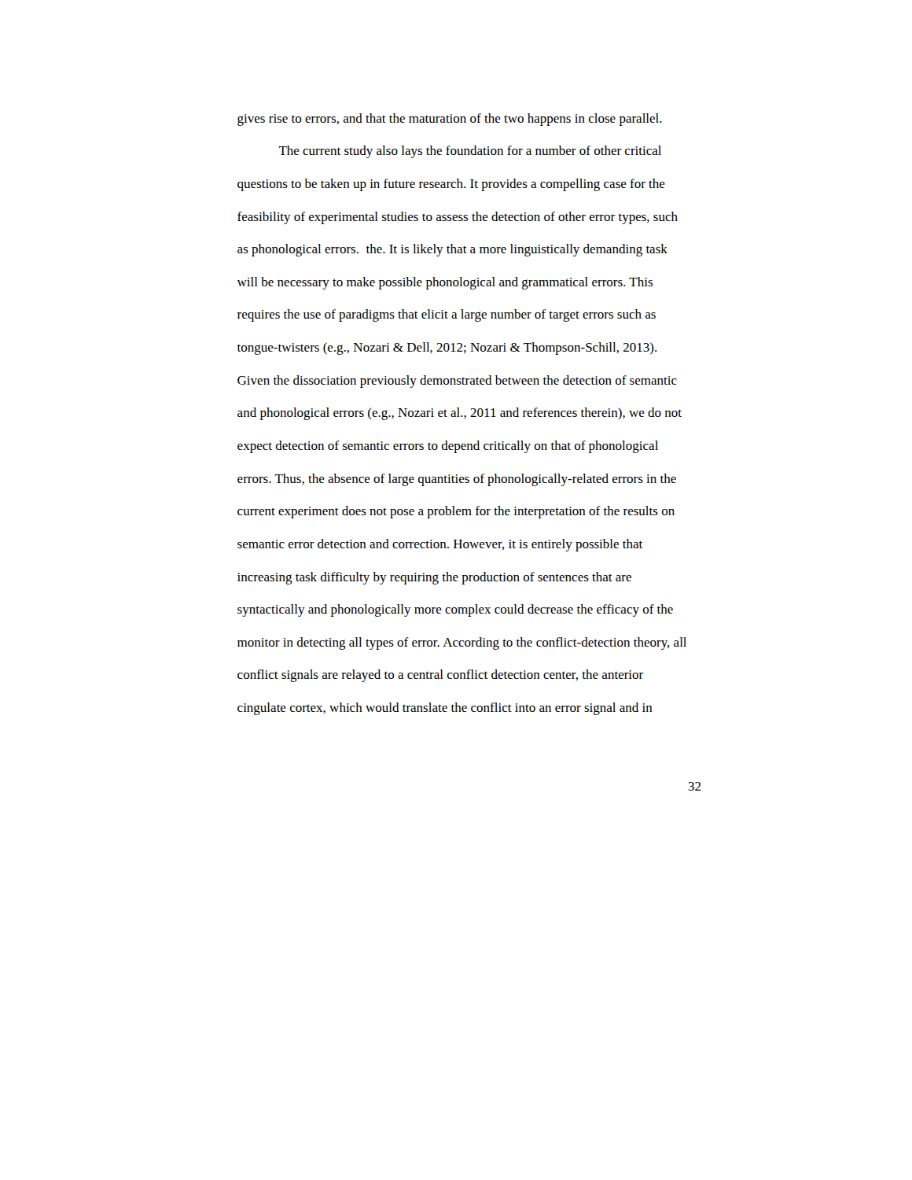gives rise to errors, and that the maturation of the two happens in close parallel.
The current study also lays the foundation for a number of other critical questions to be taken up in future research. It provides a compelling case for the feasibility of experimental studies to assess the detection of other error types, such as phonological errors. the. It is likely that a more linguistically demanding task will be necessary to make possible phonological and grammatical errors. This requires the use of paradigms that elicit a large number of target errors such as tongue-twisters (e.g., Nozari & Dell, 2012; Nozari & Thompson-Schill, 2013). Given the dissociation previously demonstrated between the detection of semantic and phonological errors (e.g., Nozari et al., 2011 and references therein), we do not expect detection of semantic errors to depend critically on that of phonological errors. Thus, the absence of large quantities of phonologically-related errors in the current experiment does not pose a problem for the interpretation of the results on semantic error detection and correction. However, it is entirely possible that increasing task difficulty by requiring the production of sentences that are syntactically and phonologically more complex could decrease the efficacy of the monitor in detecting all types of error. According to the conflict-detection theory, all conflict signals are relayed to a central conflict detection center, the anterior cingulate cortex, which would translate the conflict into an error signal and in
32